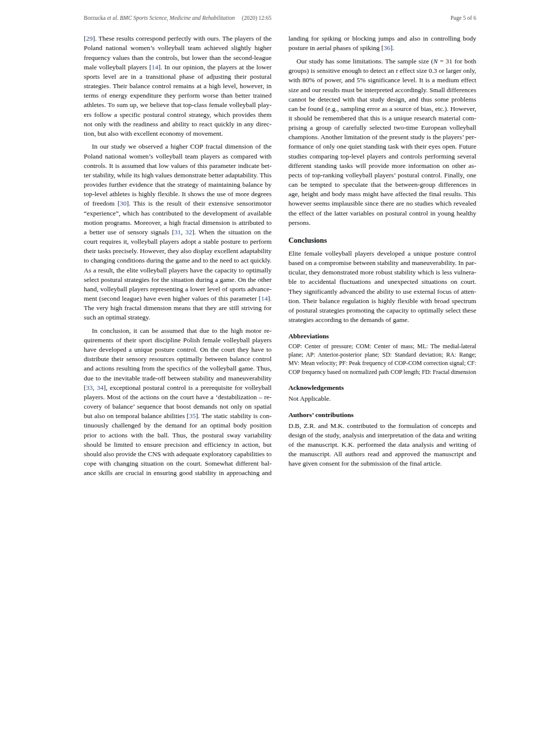Borzucka et al. BMC Sports Science, Medicine and Rehabilitation (2020) 12:65
Page 5 of 6
[29]. These results correspond perfectly with ours. The players of the Poland national women’s volleyball team achieved slightly higher frequency values than the controls, but lower than the second-league male volleyball players [14]. In our opinion, the players at the lower sports level are in a transitional phase of adjusting their postural strategies. Their balance control remains at a high level, however, in terms of energy expenditure they perform worse than better trained athletes. To sum up, we believe that top-class female volleyball players follow a specific postural control strategy, which provides them not only with the readiness and ability to react quickly in any direction, but also with excellent economy of movement.
In our study we observed a higher COP fractal dimension of the Poland national women’s volleyball team players as compared with controls. It is assumed that low values of this parameter indicate better stability, while its high values demonstrate better adaptability. This provides further evidence that the strategy of maintaining balance by top-level athletes is highly flexible. It shows the use of more degrees of freedom [30]. This is the result of their extensive sensorimotor “experience”, which has contributed to the development of available motion programs. Moreover, a high fractal dimension is attributed to a better use of sensory signals [31, 32]. When the situation on the court requires it, volleyball players adopt a stable posture to perform their tasks precisely. However, they also display excellent adaptability to changing conditions during the game and to the need to act quickly. As a result, the elite volleyball players have the capacity to optimally select postural strategies for the situation during a game. On the other hand, volleyball players representing a lower level of sports advancement (second league) have even higher values of this parameter [14]. The very high fractal dimension means that they are still striving for such an optimal strategy.
In conclusion, it can be assumed that due to the high motor requirements of their sport discipline Polish female volleyball players have developed a unique posture control. On the court they have to distribute their sensory resources optimally between balance control and actions resulting from the specifics of the volleyball game. Thus, due to the inevitable trade-off between stability and maneuverability [33, 34], exceptional postural control is a prerequisite for volleyball players. Most of the actions on the court have a ‘destabilization – recovery of balance’ sequence that boost demands not only on spatial but also on temporal balance abilities [35]. The static stability is continuously challenged by the demand for an optimal body position prior to actions with the ball. Thus, the postural sway variability should be limited to ensure precision and efficiency in action, but should also provide the CNS with adequate exploratory capabilities to cope with changing situation on the court. Somewhat different balance skills are crucial in ensuring good stability in approaching and landing for spiking or blocking jumps and also in controlling body posture in aerial phases of spiking [36].
Our study has some limitations. The sample size (N = 31 for both groups) is sensitive enough to detect an r effect size 0.3 or larger only, with 80% of power, and 5% significance level. It is a medium effect size and our results must be interpreted accordingly. Small differences cannot be detected with that study design, and thus some problems can be found (e.g., sampling error as a source of bias, etc.). However, it should be remembered that this is a unique research material comprising a group of carefully selected two-time European volleyball champions. Another limitation of the present study is the players’ performance of only one quiet standing task with their eyes open. Future studies comparing top-level players and controls performing several different standing tasks will provide more information on other aspects of top-ranking volleyball players’ postural control. Finally, one can be tempted to speculate that the between-group differences in age, height and body mass might have affected the final results. This however seems implausible since there are no studies which revealed the effect of the latter variables on postural control in young healthy persons.
Conclusions
Elite female volleyball players developed a unique posture control based on a compromise between stability and maneuverability. In particular, they demonstrated more robust stability which is less vulnerable to accidental fluctuations and unexpected situations on court. They significantly advanced the ability to use external focus of attention. Their balance regulation is highly flexible with broad spectrum of postural strategies promoting the capacity to optimally select these strategies according to the demands of game.
Abbreviations
COP: Center of pressure; COM: Center of mass; ML: The medial-lateral plane; AP: Anterior-posterior plane; SD: Standard deviation; RA: Range; MV: Mean velocity; PF: Peak frequency of COP-COM correction signal; CF: COP frequency based on normalized path COP length; FD: Fractal dimension
Acknowledgements
Not Applicable.
Authors’ contributions
D.B, Z.R. and M.K. contributed to the formulation of concepts and design of the study, analysis and interpretation of the data and writing of the manuscript. K.K. performed the data analysis and writing of the manuscript. All authors read and approved the manuscript and have given consent for the submission of the final article.